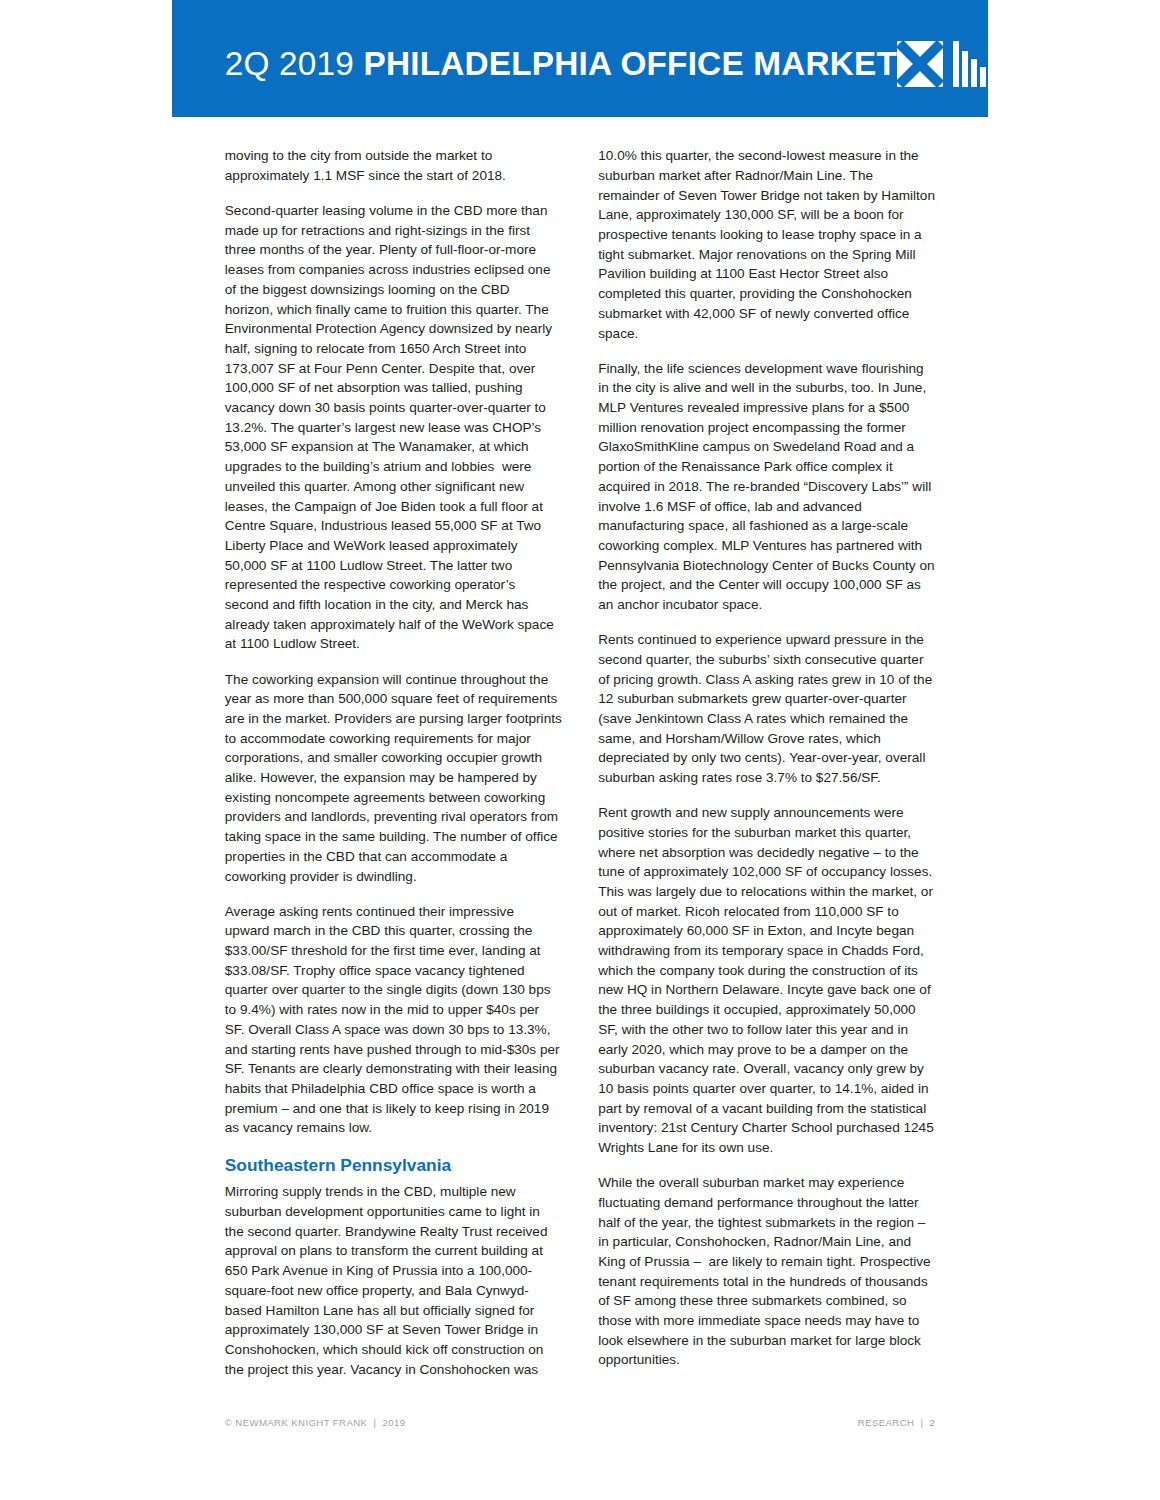2Q 2019 PHILADELPHIA OFFICE MARKET
Newmark
Knight Frank
moving to the city from outside the market to approximately 1.1 MSF since the start of 2018.
Second-quarter leasing volume in the CBD more than made up for retractions and right-sizings in the first three months of the year. Plenty of full-floor-or-more leases from companies across industries eclipsed one of the biggest downsizings looming on the CBD horizon, which finally came to fruition this quarter. The Environmental Protection Agency downsized by nearly half, signing to relocate from 1650 Arch Street into 173,007 SF at Four Penn Center. Despite that, over 100,000 SF of net absorption was tallied, pushing vacancy down 30 basis points quarter-over-quarter to 13.2%. The quarter’s largest new lease was CHOP’s 53,000 SF expansion at The Wanamaker, at which upgrades to the building’s atrium and lobbies were unveiled this quarter. Among other significant new leases, the Campaign of Joe Biden took a full floor at Centre Square, Industrious leased 55,000 SF at Two Liberty Place and WeWork leased approximately 50,000 SF at 1100 Ludlow Street. The latter two represented the respective coworking operator’s second and fifth location in the city, and Merck has already taken approximately half of the WeWork space at 1100 Ludlow Street.
The coworking expansion will continue throughout the year as more than 500,000 square feet of requirements are in the market. Providers are pursing larger footprints to accommodate coworking requirements for major corporations, and smaller coworking occupier growth alike. However, the expansion may be hampered by existing noncompete agreements between coworking providers and landlords, preventing rival operators from taking space in the same building. The number of office properties in the CBD that can accommodate a coworking provider is dwindling.
Average asking rents continued their impressive upward march in the CBD this quarter, crossing the $33.00/SF threshold for the first time ever, landing at $33.08/SF. Trophy office space vacancy tightened quarter over quarter to the single digits (down 130 bps to 9.4%) with rates now in the mid to upper $40s per SF. Overall Class A space was down 30 bps to 13.3%, and starting rents have pushed through to mid-$30s per SF. Tenants are clearly demonstrating with their leasing habits that Philadelphia CBD office space is worth a premium – and one that is likely to keep rising in 2019 as vacancy remains low.
Southeastern Pennsylvania
Mirroring supply trends in the CBD, multiple new suburban development opportunities came to light in the second quarter. Brandywine Realty Trust received approval on plans to transform the current building at 650 Park Avenue in King of Prussia into a 100,000-square-foot new office property, and Bala Cynwyd-based Hamilton Lane has all but officially signed for approximately 130,000 SF at Seven Tower Bridge in Conshohocken, which should kick off construction on the project this year. Vacancy in Conshohocken was 10.0% this quarter, the second-lowest measure in the suburban market after Radnor/Main Line. The remainder of Seven Tower Bridge not taken by Hamilton Lane, approximately 130,000 SF, will be a boon for prospective tenants looking to lease trophy space in a tight submarket. Major renovations on the Spring Mill Pavilion building at 1100 East Hector Street also completed this quarter, providing the Conshohocken submarket with 42,000 SF of newly converted office space.
Finally, the life sciences development wave flourishing in the city is alive and well in the suburbs, too. In June, MLP Ventures revealed impressive plans for a $500 million renovation project encompassing the former GlaxoSmithKline campus on Swedeland Road and a portion of the Renaissance Park office complex it acquired in 2018. The re-branded “Discovery Labs’” will involve 1.6 MSF of office, lab and advanced manufacturing space, all fashioned as a large-scale coworking complex. MLP Ventures has partnered with Pennsylvania Biotechnology Center of Bucks County on the project, and the Center will occupy 100,000 SF as an anchor incubator space.
Rents continued to experience upward pressure in the second quarter, the suburbs’ sixth consecutive quarter of pricing growth. Class A asking rates grew in 10 of the 12 suburban submarkets grew quarter-over-quarter (save Jenkintown Class A rates which remained the same, and Horsham/Willow Grove rates, which depreciated by only two cents). Year-over-year, overall suburban asking rates rose 3.7% to $27.56/SF.
Rent growth and new supply announcements were positive stories for the suburban market this quarter, where net absorption was decidedly negative – to the tune of approximately 102,000 SF of occupancy losses. This was largely due to relocations within the market, or out of market. Ricoh relocated from 110,000 SF to approximately 60,000 SF in Exton, and Incyte began withdrawing from its temporary space in Chadds Ford, which the company took during the construction of its new HQ in Northern Delaware. Incyte gave back one of the three buildings it occupied, approximately 50,000 SF, with the other two to follow later this year and in early 2020, which may prove to be a damper on the suburban vacancy rate. Overall, vacancy only grew by 10 basis points quarter over quarter, to 14.1%, aided in part by removal of a vacant building from the statistical inventory: 21st Century Charter School purchased 1245 Wrights Lane for its own use.
While the overall suburban market may experience fluctuating demand performance throughout the latter half of the year, the tightest submarkets in the region – in particular, Conshohocken, Radnor/Main Line, and King of Prussia – are likely to remain tight. Prospective tenant requirements total in the hundreds of thousands of SF among these three submarkets combined, so those with more immediate space needs may have to look elsewhere in the suburban market for large block opportunities.
© NEWMARK KNIGHT FRANK | 2019
RESEARCH | 2